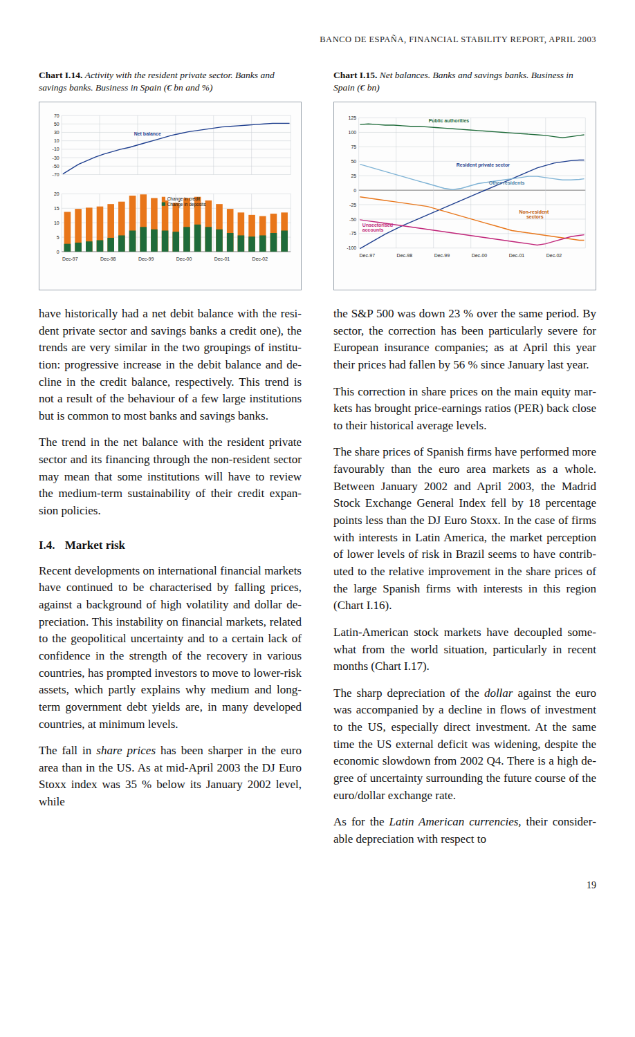Banco de España, Financial Stability Report, April 2003
Chart I.14. Activity with the resident private sector. Banks and savings banks. Business in Spain (€ bn and %)
70 50 30 10 -10 -30 -50 -70 Net balance 20 15 10 5 0 Change in credit Change in deposits Dec-97 Dec-98 Dec-99 Dec-00 Dec-01 Dec-02
have historically had a net debit balance with the resident private sector and savings banks a credit one), the trends are very similar in the two groupings of institution: progressive increase in the debit balance and decline in the credit balance, respectively. This trend is not a result of the behaviour of a few large institutions but is common to most banks and savings banks.
The trend in the net balance with the resident private sector and its financing through the non-resident sector may mean that some institutions will have to review the medium-term sustainability of their credit expansion policies.
I.4. Market risk
Recent developments on international financial markets have continued to be characterised by falling prices, against a background of high volatility and dollar depreciation. This instability on financial markets, related to the geopolitical uncertainty and to a certain lack of confidence in the strength of the recovery in various countries, has prompted investors to move to lower-risk assets, which partly explains why medium and long-term government debt yields are, in many developed countries, at minimum levels.
The fall in share prices has been sharper in the euro area than in the US. As at mid-April 2003 the DJ Euro Stoxx index was 35 % below its January 2002 level, while
Chart I.15. Net balances. Banks and savings banks. Business in Spain (€ bn)
125 100 75 50 25 0 -25 -50 -75 -100 Public authorities Resident private sector Other residents Non-resident sectors Unsectorised accounts Dec-97 Dec-98 Dec-99 Dec-00 Dec-01 Dec-02
the S&P 500 was down 23 % over the same period. By sector, the correction has been particularly severe for European insurance companies; as at April this year their prices had fallen by 56 % since January last year.
This correction in share prices on the main equity markets has brought price-earnings ratios (PER) back close to their historical average levels.
The share prices of Spanish firms have performed more favourably than the euro area markets as a whole. Between January 2002 and April 2003, the Madrid Stock Exchange General Index fell by 18 percentage points less than the DJ Euro Stoxx. In the case of firms with interests in Latin America, the market perception of lower levels of risk in Brazil seems to have contributed to the relative improvement in the share prices of the large Spanish firms with interests in this region (Chart I.16).
Latin-American stock markets have decoupled somewhat from the world situation, particularly in recent months (Chart I.17).
The sharp depreciation of the dollar against the euro was accompanied by a decline in flows of investment to the US, especially direct investment. At the same time the US external deficit was widening, despite the economic slowdown from 2002 Q4. There is a high degree of uncertainty surrounding the future course of the euro/dollar exchange rate.
As for the Latin American currencies, their considerable depreciation with respect to
19